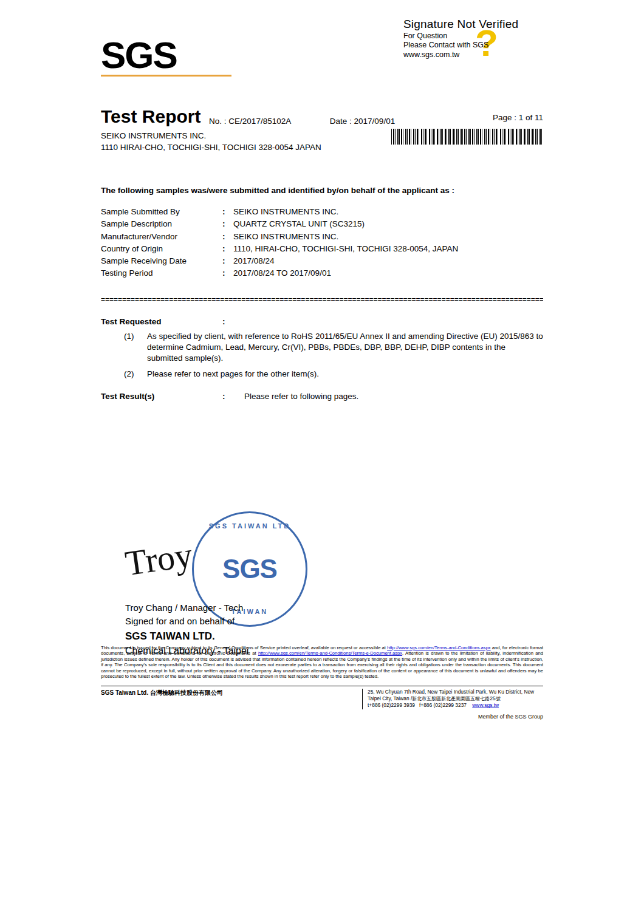?
Signature Not Verified
For Question
Please Contact with SGS
www.sgs.com.tw
SGS
Test Report No. : CE/2017/85102A Date : 2017/09/01 Page : 1 of 11
SEIKO INSTRUMENTS INC.
1110 HIRAI-CHO, TOCHIGI-SHI, TOCHIGI 328-0054 JAPAN
The following samples was/were submitted and identified by/on behalf of the applicant as :
| Sample Submitted By | : | SEIKO INSTRUMENTS INC. |
| Sample Description | : | QUARTZ CRYSTAL UNIT (SC3215) |
| Manufacturer/Vendor | : | SEIKO INSTRUMENTS INC. |
| Country of Origin | : | 1110, HIRAI-CHO, TOCHIGI-SHI, TOCHIGI 328-0054, JAPAN |
| Sample Receiving Date | : | 2017/08/24 |
| Testing Period | : | 2017/08/24 TO 2017/09/01 |
=========================================================================================================
Test Requested
:
As specified by client, with reference to RoHS 2011/65/EU Annex II and amending Directive (EU) 2015/863 to determine Cadmium, Lead, Mercury, Cr(VI), PBBs, PBDEs, DBP, BBP, DEHP, DIBP contents in the submitted sample(s).
Please refer to next pages for the other item(s).
Test Result(s)
:
Please refer to following pages.
SGS TAIWAN LTD
SGS
TAIWAN
Troy
Troy Chang / Manager - Tech
Signed for and on behalf of
SGS TAIWAN LTD.
Chemical Laboratory - Taipei
This document is issued by the Company subject to its General Conditions of Service printed overleaf, available on request or accessible at http://www.sgs.com/en/Terms-and-Conditions.aspx and, for electronic format documents, subject to Terms and Conditions for Electronic Documents at http://www.sgs.com/en/Terms-and-Conditions/Terms-e-Document.aspx. Attention is drawn to the limitation of liability, indemnification and jurisdiction issues defined therein. Any holder of this document is advised that information contained hereon reflects the Company's findings at the time of its intervention only and within the limits of client's instruction, if any. The Company's sole responsibility is to its Client and this document does not exonerate parties to a transaction from exercising all their rights and obligations under the transaction documents. This document cannot be reproduced, except in full, without prior written approval of the Company. Any unauthorized alteration, forgery or falsification of the content or appearance of this document is unlawful and offenders may be prosecuted to the fullest extent of the law. Unless otherwise stated the results shown in this test report refer only to the sample(s) tested.
SGS Taiwan Ltd. 台灣檢驗科技股份有限公司
25, Wu Chyuan 7th Road, New Taipei Industrial Park, Wu Ku District, New Taipei City, Taiwan /新北市五股區新北產業園區五權七路25號
t+886 (02)2299 3939 f+886 (02)2299 3237 www.sgs.tw
Member of the SGS Group